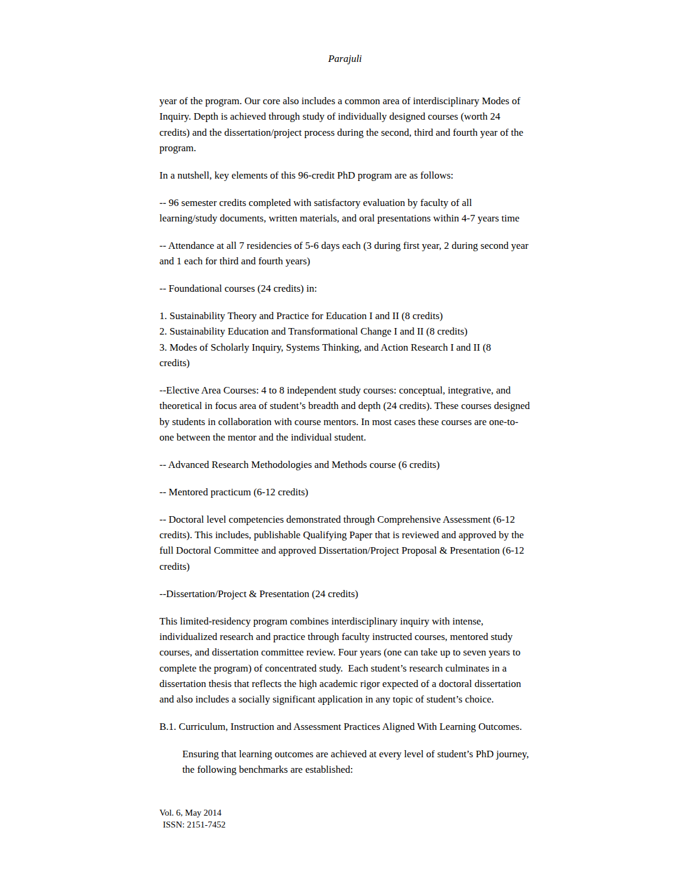Parajuli
year of the program. Our core also includes a common area of interdisciplinary Modes of Inquiry. Depth is achieved through study of individually designed courses (worth 24 credits) and the dissertation/project process during the second, third and fourth year of the program.
In a nutshell, key elements of this 96-credit PhD program are as follows:
-- 96 semester credits completed with satisfactory evaluation by faculty of all learning/study documents, written materials, and oral presentations within 4-7 years time
-- Attendance at all 7 residencies of 5-6 days each (3 during first year, 2 during second year and 1 each for third and fourth years)
-- Foundational courses (24 credits) in:
1. Sustainability Theory and Practice for Education I and II (8 credits)
2. Sustainability Education and Transformational Change I and II (8 credits)
3. Modes of Scholarly Inquiry, Systems Thinking, and Action Research I and II (8
credits)
--Elective Area Courses: 4 to 8 independent study courses: conceptual, integrative, and theoretical in focus area of student’s breadth and depth (24 credits). These courses designed by students in collaboration with course mentors. In most cases these courses are one-to-one between the mentor and the individual student.
-- Advanced Research Methodologies and Methods course (6 credits)
-- Mentored practicum (6-12 credits)
-- Doctoral level competencies demonstrated through Comprehensive Assessment (6-12 credits). This includes, publishable Qualifying Paper that is reviewed and approved by the full Doctoral Committee and approved Dissertation/Project Proposal & Presentation (6-12 credits)
--Dissertation/Project & Presentation (24 credits)
This limited-residency program combines interdisciplinary inquiry with intense, individualized research and practice through faculty instructed courses, mentored study courses, and dissertation committee review. Four years (one can take up to seven years to complete the program) of concentrated study. Each student’s research culminates in a dissertation thesis that reflects the high academic rigor expected of a doctoral dissertation and also includes a socially significant application in any topic of student’s choice.
B.1. Curriculum, Instruction and Assessment Practices Aligned With Learning Outcomes.
Ensuring that learning outcomes are achieved at every level of student’s PhD journey, the following benchmarks are established:
Vol. 6, May 2014
ISSN: 2151-7452